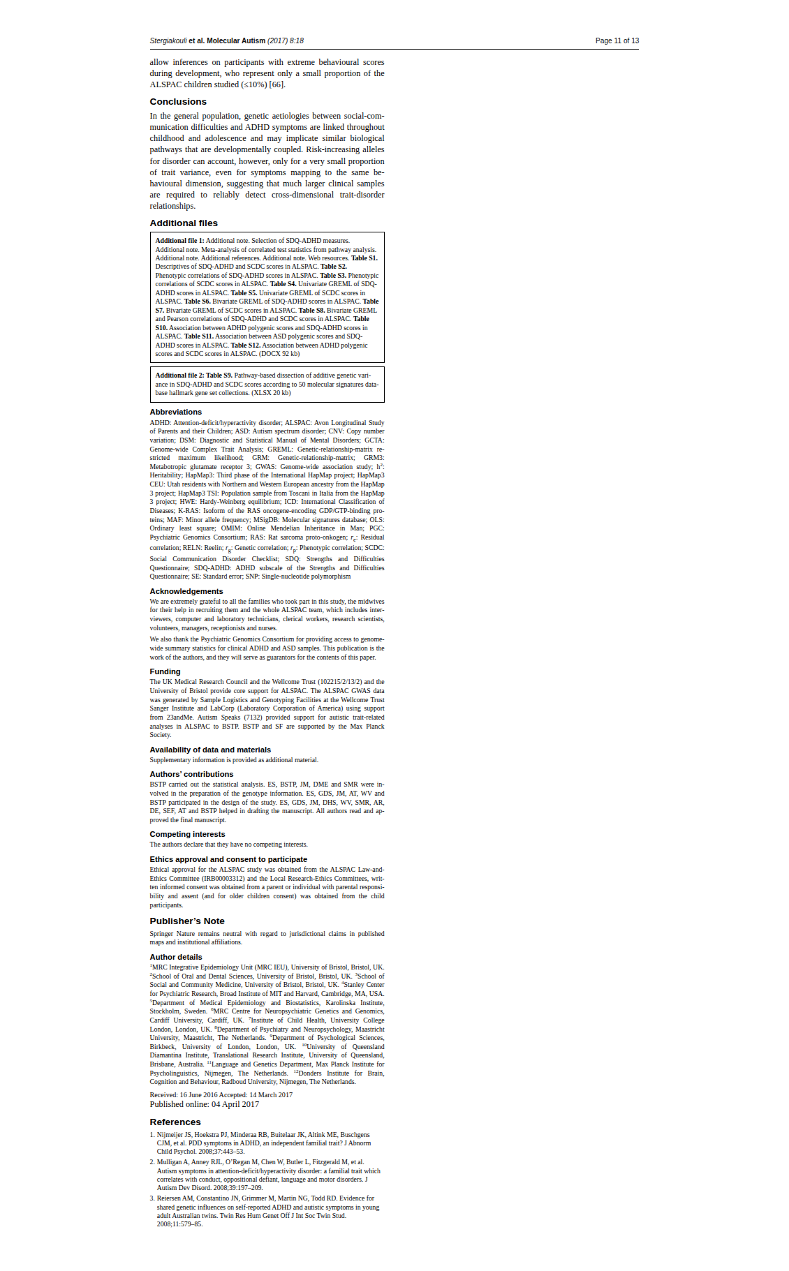Stergiakouli et al. Molecular Autism (2017) 8:18
Page 11 of 13
allow inferences on participants with extreme behavioural scores during development, who represent only a small proportion of the ALSPAC children studied (≤10%) [66].
Conclusions
In the general population, genetic aetiologies between social-communication difficulties and ADHD symptoms are linked throughout childhood and adolescence and may implicate similar biological pathways that are developmentally coupled. Risk-increasing alleles for disorder can account, however, only for a very small proportion of trait variance, even for symptoms mapping to the same behavioural dimension, suggesting that much larger clinical samples are required to reliably detect cross-dimensional trait-disorder relationships.
Additional files
Additional file 1: Additional note. Selection of SDQ-ADHD measures. Additional note. Meta-analysis of correlated test statistics from pathway analysis. Additional note. Additional references. Additional note. Web resources. Table S1. Descriptives of SDQ-ADHD and SCDC scores in ALSPAC. Table S2. Phenotypic correlations of SDQ-ADHD scores in ALSPAC. Table S3. Phenotypic correlations of SCDC scores in ALSPAC. Table S4. Univariate GREML of SDQ-ADHD scores in ALSPAC. Table S5. Univariate GREML of SCDC scores in ALSPAC. Table S6. Bivariate GREML of SDQ-ADHD scores in ALSPAC. Table S7. Bivariate GREML of SCDC scores in ALSPAC. Table S8. Bivariate GREML and Pearson correlations of SDQ-ADHD and SCDC scores in ALSPAC. Table S10. Association between ADHD polygenic scores and SDQ-ADHD scores in ALSPAC. Table S11. Association between ASD polygenic scores and SDQ-ADHD scores in ALSPAC. Table S12. Association between ADHD polygenic scores and SCDC scores in ALSPAC. (DOCX 92 kb)
Additional file 2: Table S9. Pathway-based dissection of additive genetic variance in SDQ-ADHD and SCDC scores according to 50 molecular signatures database hallmark gene set collections. (XLSX 20 kb)
Abbreviations
ADHD: Attention-deficit/hyperactivity disorder; ALSPAC: Avon Longitudinal Study of Parents and their Children; ASD: Autism spectrum disorder; CNV: Copy number variation; DSM: Diagnostic and Statistical Manual of Mental Disorders; GCTA: Genome-wide Complex Trait Analysis; GREML: Genetic-relationship-matrix restricted maximum likelihood; GRM: Genetic-relationship-matrix; GRM3: Metabotropic glutamate receptor 3; GWAS: Genome-wide association study; h2: Heritability; HapMap3: Third phase of the International HapMap project; HapMap3 CEU: Utah residents with Northern and Western European ancestry from the HapMap 3 project; HapMap3 TSI: Population sample from Toscani in Italia from the HapMap 3 project; HWE: Hardy-Weinberg equilibrium; ICD: International Classification of Diseases; K-RAS: Isoform of the RAS oncogene-encoding GDP/GTP-binding proteins; MAF: Minor allele frequency; MSigDB: Molecular signatures database; OLS: Ordinary least square; OMIM: Online Mendelian Inheritance in Man; PGC: Psychiatric Genomics Consortium; RAS: Rat sarcoma proto-onkogen; re: Residual correlation; RELN: Reelin; rg: Genetic correlation; rp: Phenotypic correlation; SCDC: Social Communication Disorder Checklist; SDQ: Strengths and Difficulties Questionnaire; SDQ-ADHD: ADHD subscale of the Strengths and Difficulties Questionnaire; SE: Standard error; SNP: Single-nucleotide polymorphism
Acknowledgements
We are extremely grateful to all the families who took part in this study, the midwives for their help in recruiting them and the whole ALSPAC team, which includes interviewers, computer and laboratory technicians, clerical workers, research scientists, volunteers, managers, receptionists and nurses.
We also thank the Psychiatric Genomics Consortium for providing access to genome-wide summary statistics for clinical ADHD and ASD samples. This publication is the work of the authors, and they will serve as guarantors for the contents of this paper.
Funding
The UK Medical Research Council and the Wellcome Trust (102215/2/13/2) and the University of Bristol provide core support for ALSPAC. The ALSPAC GWAS data was generated by Sample Logistics and Genotyping Facilities at the Wellcome Trust Sanger Institute and LabCorp (Laboratory Corporation of America) using support from 23andMe. Autism Speaks (7132) provided support for autistic trait-related analyses in ALSPAC to BSTP. BSTP and SF are supported by the Max Planck Society.
Availability of data and materials
Supplementary information is provided as additional material.
Authors’ contributions
BSTP carried out the statistical analysis. ES, BSTP, JM, DME and SMR were involved in the preparation of the genotype information. ES, GDS, JM, AT, WV and BSTP participated in the design of the study. ES, GDS, JM, DHS, WV, SMR, AR, DE, SEF, AT and BSTP helped in drafting the manuscript. All authors read and approved the final manuscript.
Competing interests
The authors declare that they have no competing interests.
Ethics approval and consent to participate
Ethical approval for the ALSPAC study was obtained from the ALSPAC Law-and-Ethics Committee (IRB00003312) and the Local Research-Ethics Committees, written informed consent was obtained from a parent or individual with parental responsibility and assent (and for older children consent) was obtained from the child participants.
Publisher’s Note
Springer Nature remains neutral with regard to jurisdictional claims in published maps and institutional affiliations.
Author details
1MRC Integrative Epidemiology Unit (MRC IEU), University of Bristol, Bristol, UK. 2School of Oral and Dental Sciences, University of Bristol, Bristol, UK. 3School of Social and Community Medicine, University of Bristol, Bristol, UK. 4Stanley Center for Psychiatric Research, Broad Institute of MIT and Harvard, Cambridge, MA, USA. 5Department of Medical Epidemiology and Biostatistics, Karolinska Institute, Stockholm, Sweden. 6MRC Centre for Neuropsychiatric Genetics and Genomics, Cardiff University, Cardiff, UK. 7Institute of Child Health, University College London, London, UK. 8Department of Psychiatry and Neuropsychology, Maastricht University, Maastricht, The Netherlands. 9Department of Psychological Sciences, Birkbeck, University of London, London, UK. 10University of Queensland Diamantina Institute, Translational Research Institute, University of Queensland, Brisbane, Australia. 11Language and Genetics Department, Max Planck Institute for Psycholinguistics, Nijmegen, The Netherlands. 12Donders Institute for Brain, Cognition and Behaviour, Radboud University, Nijmegen, The Netherlands.
Received: 16 June 2016 Accepted: 14 March 2017
Published online: 04 April 2017
References
Nijmeijer JS, Hoekstra PJ, Minderaa RB, Buitelaar JK, Altink ME, Buschgens CJM, et al. PDD symptoms in ADHD, an independent familial trait? J Abnorm Child Psychol. 2008;37:443–53.
Mulligan A, Anney RJL, O’Regan M, Chen W, Butler L, Fitzgerald M, et al. Autism symptoms in attention-deficit/hyperactivity disorder: a familial trait which correlates with conduct, oppositional defiant, language and motor disorders. J Autism Dev Disord. 2008;39:197–209.
Reiersen AM, Constantino JN, Grimmer M, Martin NG, Todd RD. Evidence for shared genetic influences on self-reported ADHD and autistic symptoms in young adult Australian twins. Twin Res Hum Genet Off J Int Soc Twin Stud. 2008;11:579–85.